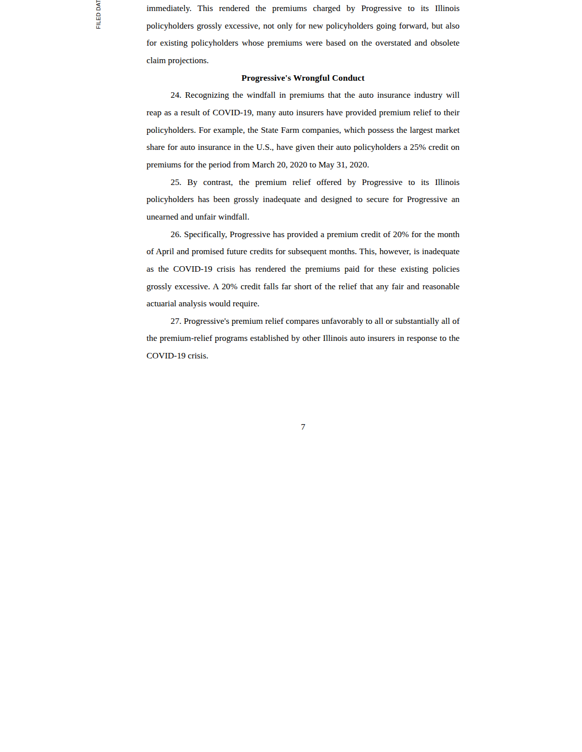FILED DATE: 7/29/2020 1:37 PM 2020CH05162
immediately. This rendered the premiums charged by Progressive to its Illinois policyholders grossly excessive, not only for new policyholders going forward, but also for existing policyholders whose premiums were based on the overstated and obsolete claim projections.
Progressive's Wrongful Conduct
24. Recognizing the windfall in premiums that the auto insurance industry will reap as a result of COVID‑19, many auto insurers have provided premium relief to their policyholders. For example, the State Farm companies, which possess the largest market share for auto insurance in the U.S., have given their auto policyholders a 25% credit on premiums for the period from March 20, 2020 to May 31, 2020.
25. By contrast, the premium relief offered by Progressive to its Illinois policyholders has been grossly inadequate and designed to secure for Progressive an unearned and unfair windfall.
26. Specifically, Progressive has provided a premium credit of 20% for the month of April and promised future credits for subsequent months. This, however, is inadequate as the COVID‑19 crisis has rendered the premiums paid for these existing policies grossly excessive. A 20% credit falls far short of the relief that any fair and reasonable actuarial analysis would require.
27. Progressive's premium relief compares unfavorably to all or substantially all of the premium‑relief programs established by other Illinois auto insurers in response to the COVID‑19 crisis.
7